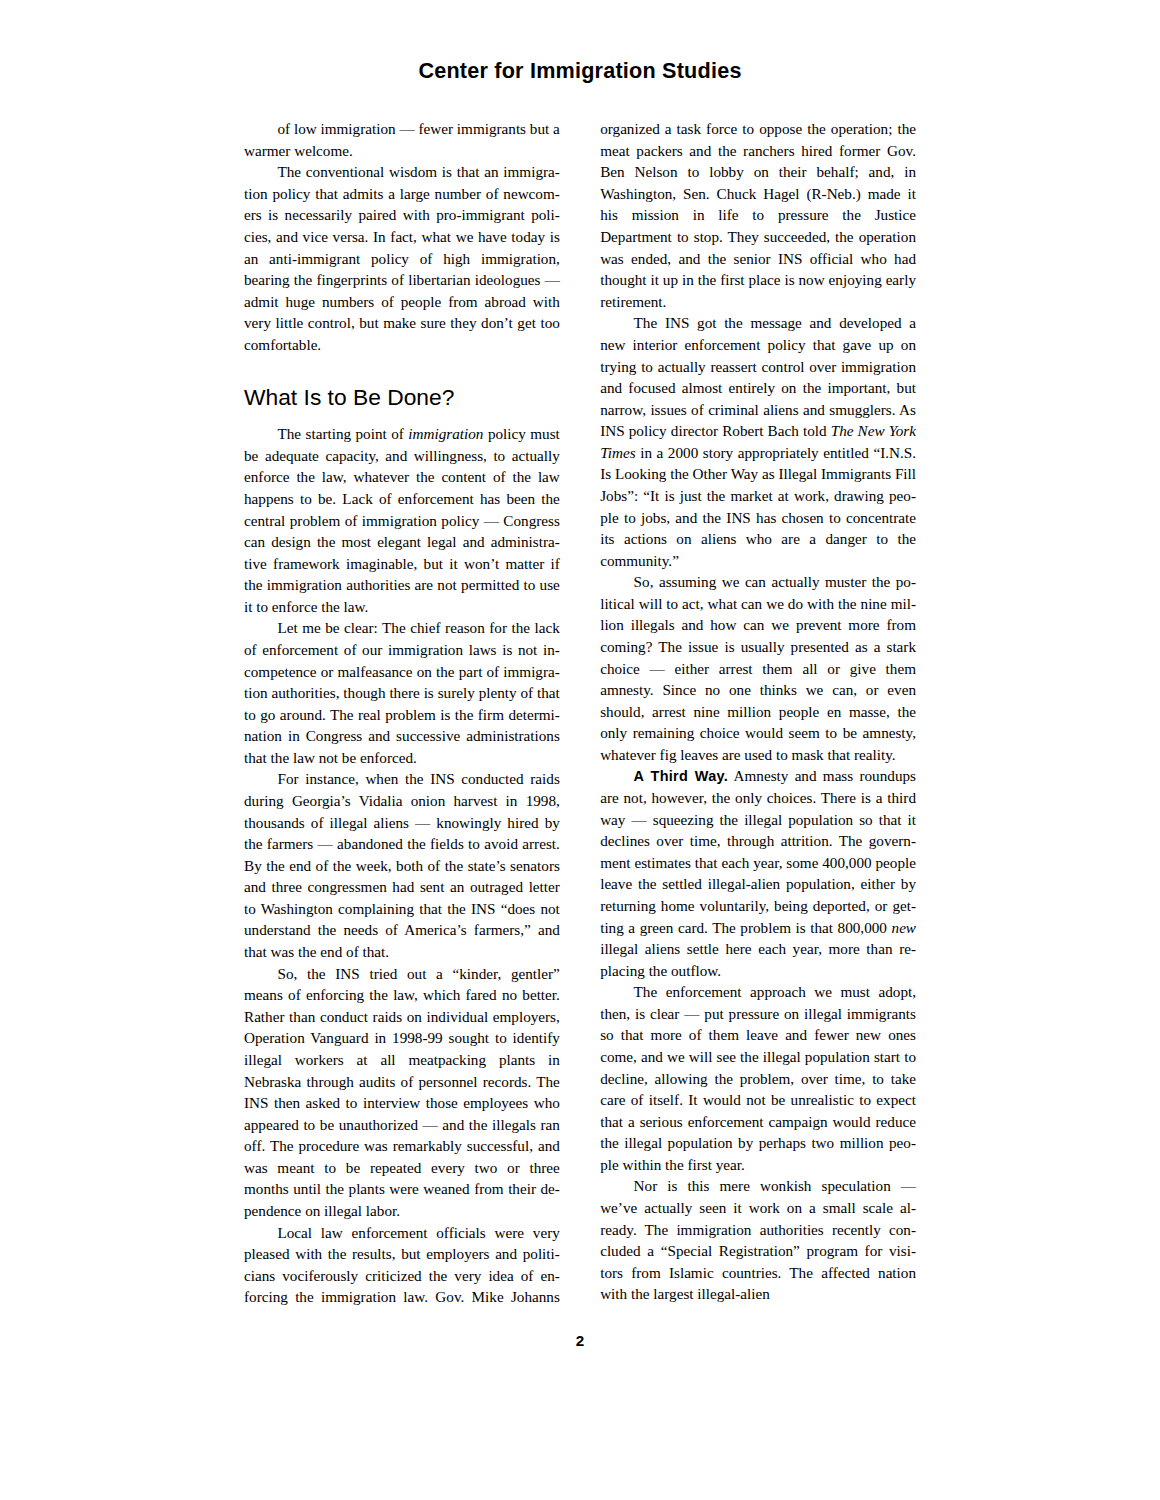Center for Immigration Studies
of low immigration — fewer immigrants but a warmer welcome.
The conventional wisdom is that an immigration policy that admits a large number of newcomers is necessarily paired with pro-immigrant policies, and vice versa. In fact, what we have today is an anti-immigrant policy of high immigration, bearing the fingerprints of libertarian ideologues — admit huge numbers of people from abroad with very little control, but make sure they don’t get too comfortable.
What Is to Be Done?
The starting point of immigration policy must be adequate capacity, and willingness, to actually enforce the law, whatever the content of the law happens to be. Lack of enforcement has been the central problem of immigration policy — Congress can design the most elegant legal and administrative framework imaginable, but it won’t matter if the immigration authorities are not permitted to use it to enforce the law.
Let me be clear: The chief reason for the lack of enforcement of our immigration laws is not incompetence or malfeasance on the part of immigration authorities, though there is surely plenty of that to go around. The real problem is the firm determination in Congress and successive administrations that the law not be enforced.
For instance, when the INS conducted raids during Georgia’s Vidalia onion harvest in 1998, thousands of illegal aliens — knowingly hired by the farmers — abandoned the fields to avoid arrest. By the end of the week, both of the state’s senators and three congressmen had sent an outraged letter to Washington complaining that the INS “does not understand the needs of America’s farmers,” and that was the end of that.
So, the INS tried out a “kinder, gentler” means of enforcing the law, which fared no better. Rather than conduct raids on individual employers, Operation Vanguard in 1998-99 sought to identify illegal workers at all meatpacking plants in Nebraska through audits of personnel records. The INS then asked to interview those employees who appeared to be unauthorized — and the illegals ran off. The procedure was remarkably successful, and was meant to be repeated every two or three months until the plants were weaned from their dependence on illegal labor.
Local law enforcement officials were very pleased with the results, but employers and politicians vociferously criticized the very idea of enforcing the immigration law. Gov. Mike Johanns organized a task force to oppose the operation; the meat packers and the ranchers hired former Gov. Ben Nelson to lobby on their behalf; and, in Washington, Sen. Chuck Hagel (R-Neb.) made it his mission in life to pressure the Justice Department to stop. They succeeded, the operation was ended, and the senior INS official who had thought it up in the first place is now enjoying early retirement.
The INS got the message and developed a new interior enforcement policy that gave up on trying to actually reassert control over immigration and focused almost entirely on the important, but narrow, issues of criminal aliens and smugglers. As INS policy director Robert Bach told The New York Times in a 2000 story appropriately entitled “I.N.S. Is Looking the Other Way as Illegal Immigrants Fill Jobs”: “It is just the market at work, drawing people to jobs, and the INS has chosen to concentrate its actions on aliens who are a danger to the community.”
So, assuming we can actually muster the political will to act, what can we do with the nine million illegals and how can we prevent more from coming? The issue is usually presented as a stark choice — either arrest them all or give them amnesty. Since no one thinks we can, or even should, arrest nine million people en masse, the only remaining choice would seem to be amnesty, whatever fig leaves are used to mask that reality.
A Third Way. Amnesty and mass roundups are not, however, the only choices. There is a third way — squeezing the illegal population so that it declines over time, through attrition. The government estimates that each year, some 400,000 people leave the settled illegal-alien population, either by returning home voluntarily, being deported, or getting a green card. The problem is that 800,000 new illegal aliens settle here each year, more than replacing the outflow.
The enforcement approach we must adopt, then, is clear — put pressure on illegal immigrants so that more of them leave and fewer new ones come, and we will see the illegal population start to decline, allowing the problem, over time, to take care of itself. It would not be unrealistic to expect that a serious enforcement campaign would reduce the illegal population by perhaps two million people within the first year.
Nor is this mere wonkish speculation — we’ve actually seen it work on a small scale already. The immigration authorities recently concluded a “Special Registration” program for visitors from Islamic countries. The affected nation with the largest illegal-alien
2